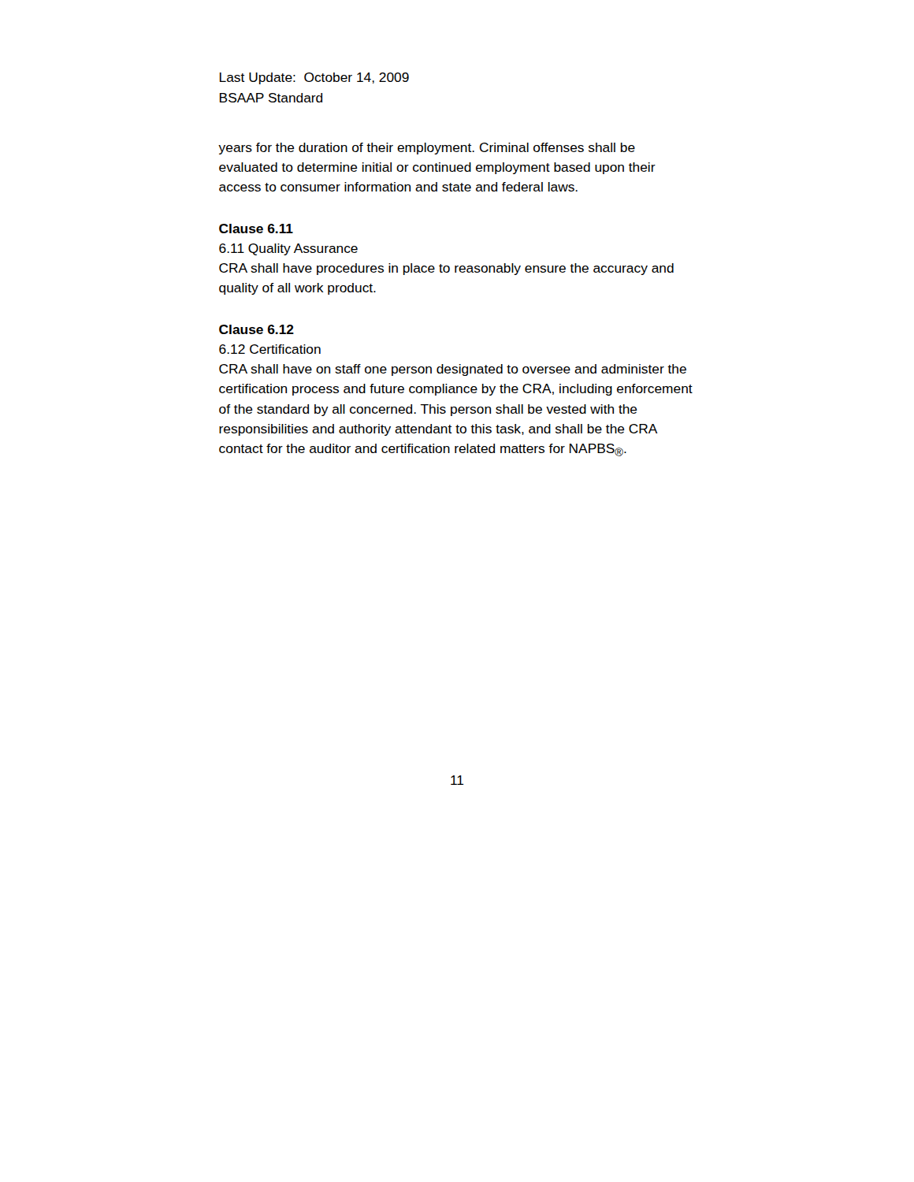Last Update: October 14, 2009
BSAAP Standard
years for the duration of their employment. Criminal offenses shall be evaluated to determine initial or continued employment based upon their access to consumer information and state and federal laws.
Clause 6.11
6.11 Quality Assurance
CRA shall have procedures in place to reasonably ensure the accuracy and quality of all work product.
Clause 6.12
6.12 Certification
CRA shall have on staff one person designated to oversee and administer the certification process and future compliance by the CRA, including enforcement of the standard by all concerned. This person shall be vested with the responsibilities and authority attendant to this task, and shall be the CRA contact for the auditor and certification related matters for NAPBS®.
11